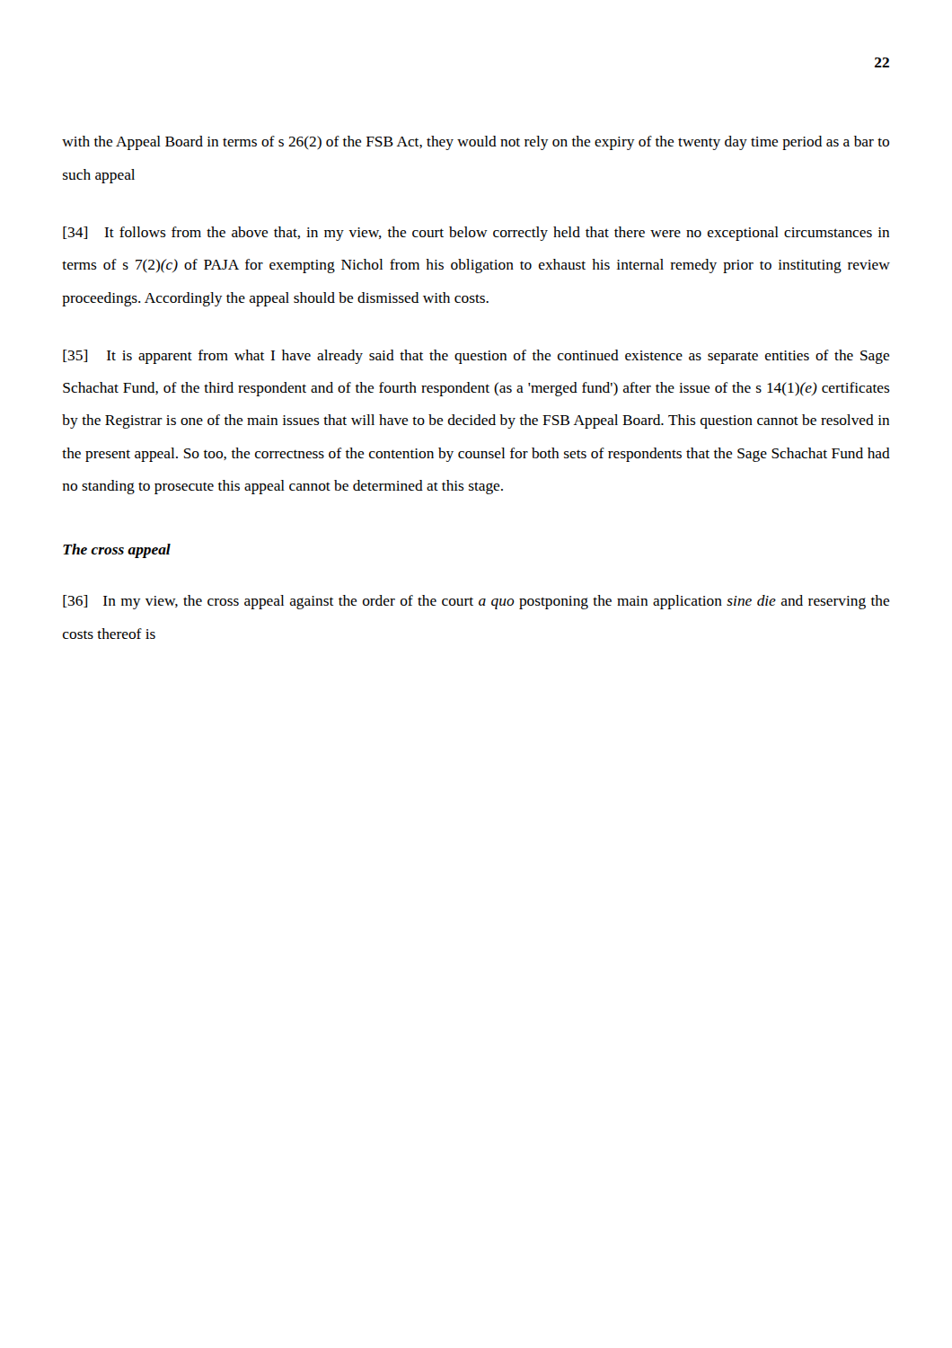22
with the Appeal Board in terms of s 26(2) of the FSB Act, they would not rely on the expiry of the twenty day time period as a bar to such appeal
[34] It follows from the above that, in my view, the court below correctly held that there were no exceptional circumstances in terms of s 7(2)(c) of PAJA for exempting Nichol from his obligation to exhaust his internal remedy prior to instituting review proceedings. Accordingly the appeal should be dismissed with costs.
[35] It is apparent from what I have already said that the question of the continued existence as separate entities of the Sage Schachat Fund, of the third respondent and of the fourth respondent (as a 'merged fund') after the issue of the s 14(1)(e) certificates by the Registrar is one of the main issues that will have to be decided by the FSB Appeal Board. This question cannot be resolved in the present appeal. So too, the correctness of the contention by counsel for both sets of respondents that the Sage Schachat Fund had no standing to prosecute this appeal cannot be determined at this stage.
The cross appeal
[36] In my view, the cross appeal against the order of the court a quo postponing the main application sine die and reserving the costs thereof is